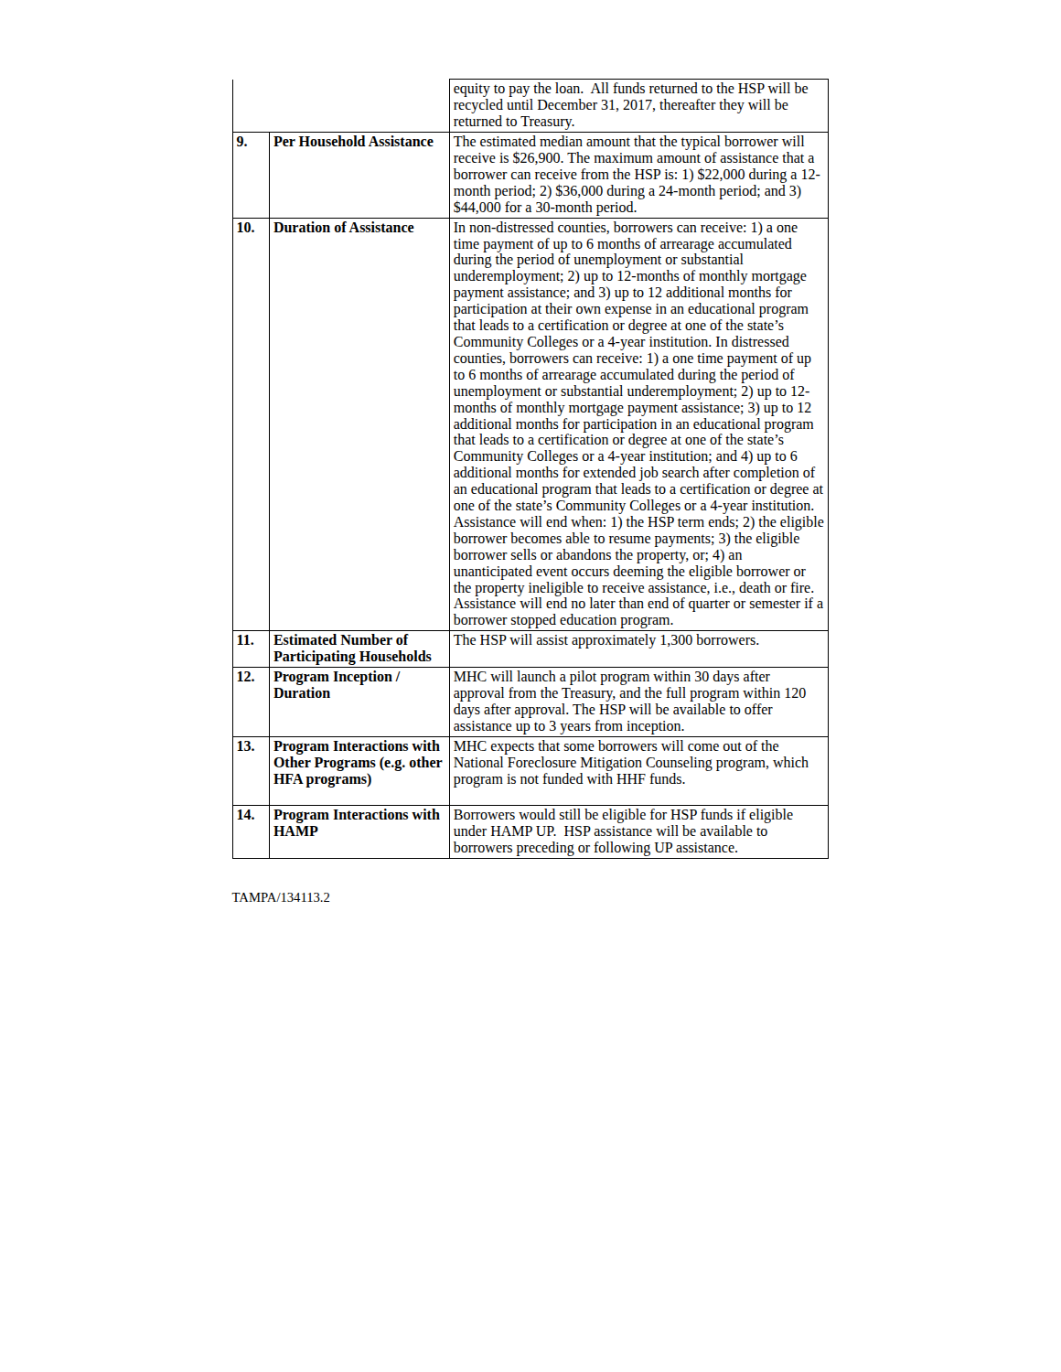| | | equity to pay the loan. All funds returned to the HSP will be recycled until December 31, 2017, thereafter they will be returned to Treasury. |
| 9. | Per Household Assistance | The estimated median amount that the typical borrower will receive is $26,900. The maximum amount of assistance that a borrower can receive from the HSP is: 1) $22,000 during a 12-month period; 2) $36,000 during a 24-month period; and 3) $44,000 for a 30-month period. |
| 10. | Duration of Assistance | In non-distressed counties, borrowers can receive: 1) a one time payment of up to 6 months of arrearage accumulated during the period of unemployment or substantial underemployment; 2) up to 12-months of monthly mortgage payment assistance; and 3) up to 12 additional months for participation at their own expense in an educational program that leads to a certification or degree at one of the state’s Community Colleges or a 4-year institution. In distressed counties, borrowers can receive: 1) a one time payment of up to 6 months of arrearage accumulated during the period of unemployment or substantial underemployment; 2) up to 12-months of monthly mortgage payment assistance; 3) up to 12 additional months for participation in an educational program that leads to a certification or degree at one of the state’s Community Colleges or a 4-year institution; and 4) up to 6 additional months for extended job search after completion of an educational program that leads to a certification or degree at one of the state’s Community Colleges or a 4-year institution. Assistance will end when: 1) the HSP term ends; 2) the eligible borrower becomes able to resume payments; 3) the eligible borrower sells or abandons the property, or; 4) an unanticipated event occurs deeming the eligible borrower or the property ineligible to receive assistance, i.e., death or fire. Assistance will end no later than end of quarter or semester if a borrower stopped education program. |
| 11. | Estimated Number of Participating Households | The HSP will assist approximately 1,300 borrowers. |
| 12. | Program Inception / Duration | MHC will launch a pilot program within 30 days after approval from the Treasury, and the full program within 120 days after approval. The HSP will be available to offer assistance up to 3 years from inception. |
| 13. | Program Interactions with Other Programs (e.g. other HFA programs) | MHC expects that some borrowers will come out of the National Foreclosure Mitigation Counseling program, which program is not funded with HHF funds. |
| 14. | Program Interactions with HAMP | Borrowers would still be eligible for HSP funds if eligible under HAMP UP. HSP assistance will be available to borrowers preceding or following UP assistance. |
TAMPA/134113.2